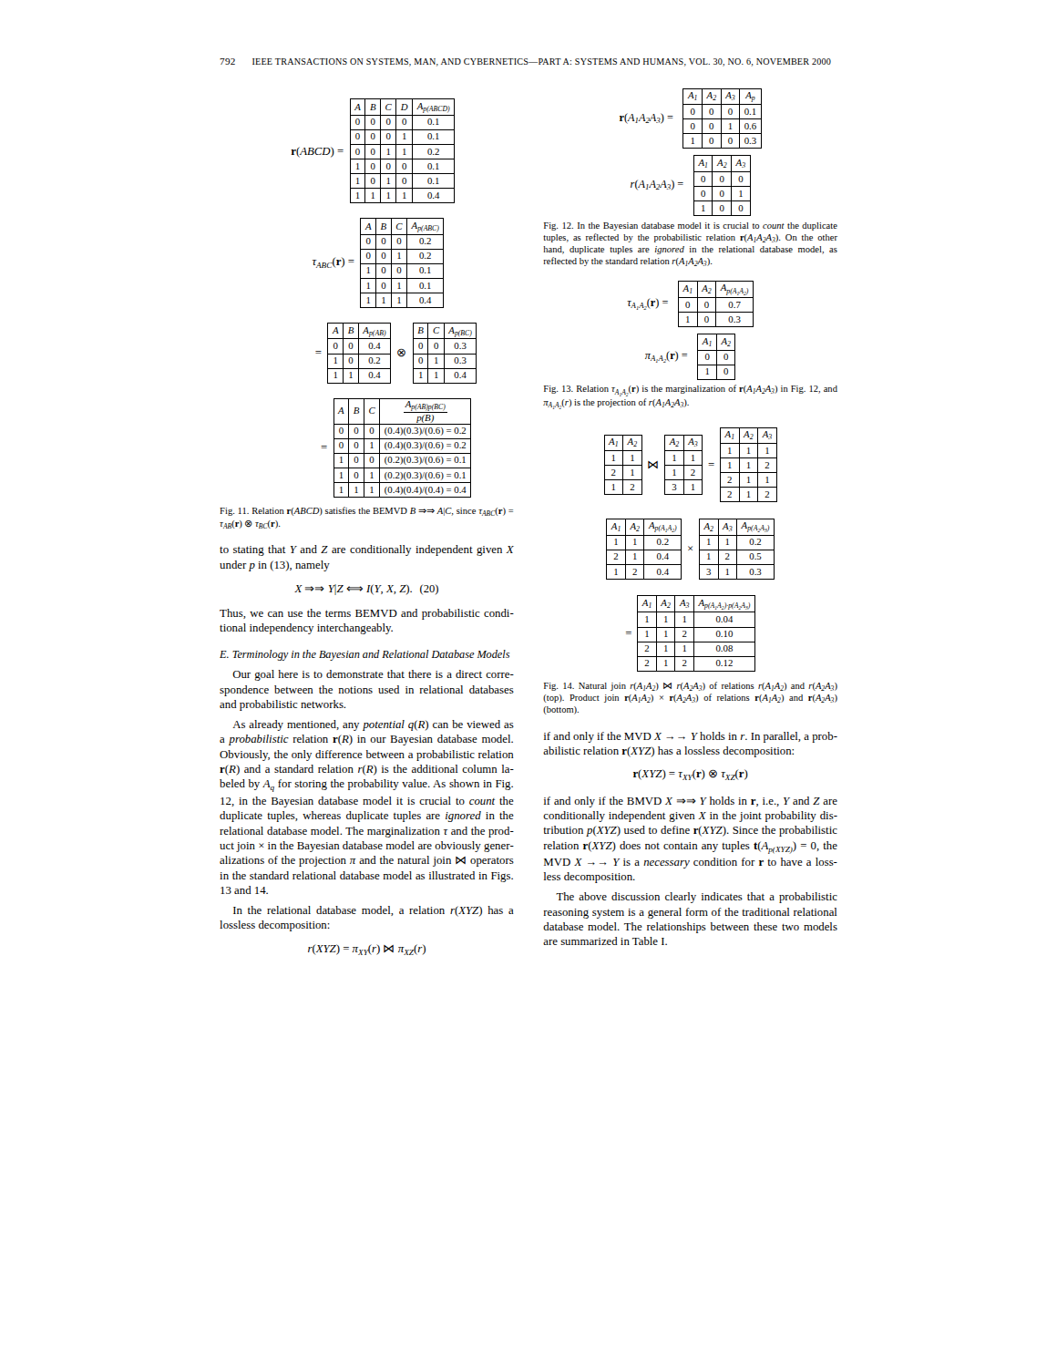792 IEEE TRANSACTIONS ON SYSTEMS, MAN, AND CYBERNETICS—PART A: SYSTEMS AND HUMANS, VOL. 30, NO. 6, NOVEMBER 2000
r(ABCD) =
| A | B | C | D | A p(ABCD) |
| --- | --- | --- | --- | --- |
| 0 | 0 | 0 | 0 | 0.1 |
| 0 | 0 | 0 | 1 | 0.1 |
| 0 | 0 | 1 | 1 | 0.2 |
| 1 | 0 | 0 | 0 | 0.1 |
| 1 | 0 | 1 | 0 | 0.1 |
| 1 | 1 | 1 | 1 | 0.4 |
τABC(r) =
| A | B | C | A p(ABC) |
| --- | --- | --- | --- |
| 0 | 0 | 0 | 0.2 |
| 0 | 0 | 1 | 0.2 |
| 1 | 0 | 0 | 0.1 |
| 1 | 0 | 1 | 0.1 |
| 1 | 1 | 1 | 0.4 |
=
| A | B | A p(AB) |
| --- | --- | --- |
| 0 | 0 | 0.4 |
| 1 | 0 | 0.2 |
| 1 | 1 | 0.4 |
⊗
| B | C | A p(BC) |
| --- | --- | --- |
| 0 | 0 | 0.3 |
| 0 | 1 | 0.3 |
| 1 | 1 | 0.4 |
=
| A | B | C | A p(AB)p(BC) p(B) |
| --- | --- | --- | --- |
| 0 | 0 | 0 | (0.4)(0.3)/(0.6) = 0.2 |
| 0 | 0 | 1 | (0.4)(0.3)/(0.6) = 0.2 |
| 1 | 0 | 0 | (0.2)(0.3)/(0.6) = 0.1 |
| 1 | 0 | 1 | (0.2)(0.3)/(0.6) = 0.1 |
| 1 | 1 | 1 | (0.4)(0.4)/(0.4) = 0.4 |
Fig. 11. Relation r(ABCD) satisfies the BEMVD B ⇒⇒ A|C, since τABC(r) = τAB(r) ⊗ τBC(r).
to stating that Y and Z are conditionally independent given X under p in (13), namely
X ⇒⇒ Y|Z ⟺ I(Y, X, Z). (20)
Thus, we can use the terms BEMVD and probabilistic conditional independency interchangeably.
E. Terminology in the Bayesian and Relational Database Models
Our goal here is to demonstrate that there is a direct correspondence between the notions used in relational databases and probabilistic networks.
As already mentioned, any potential q(R) can be viewed as a probabilistic relation r(R) in our Bayesian database model. Obviously, the only difference between a probabilistic relation r(R) and a standard relation r(R) is the additional column labeled by Aq for storing the probability value. As shown in Fig. 12, in the Bayesian database model it is crucial to count the duplicate tuples, whereas duplicate tuples are ignored in the relational database model. The marginalization τ and the product join × in the Bayesian database model are obviously generalizations of the projection π and the natural join ⋈ operators in the standard relational database model as illustrated in Figs. 13 and 14.
In the relational database model, a relation r(XYZ) has a lossless decomposition:
r(XYZ) = πXY(r) ⋈ πXZ(r)
r(A1A2A3) =
| A 1 | A 2 | A 3 | A p |
| --- | --- | --- | --- |
| 0 | 0 | 0 | 0.1 |
| 0 | 0 | 1 | 0.6 |
| 1 | 0 | 0 | 0.3 |
r(A1A2A3) =
| A 1 | A 2 | A 3 |
| --- | --- | --- |
| 0 | 0 | 0 |
| 0 | 0 | 1 |
| 1 | 0 | 0 |
Fig. 12. In the Bayesian database model it is crucial to count the duplicate tuples, as reflected by the probabilistic relation r(A1A2A3). On the other hand, duplicate tuples are ignored in the relational database model, as reflected by the standard relation r(A1A2A3).
τA1A2(r) =
| A 1 | A 2 | A p(A 1 A 2 ) |
| --- | --- | --- |
| 0 | 0 | 0.7 |
| 1 | 0 | 0.3 |
πA1A2(r) =
| A 1 | A 2 |
| --- | --- |
| 0 | 0 |
| 1 | 0 |
Fig. 13. Relation τA1A2(r) is the marginalization of r(A1A2A3) in Fig. 12, and πA1A2(r) is the projection of r(A1A2A3).
| A 1 | A 2 |
| --- | --- |
| 1 | 1 |
| 2 | 1 |
| 1 | 2 |
⋈
| A 2 | A 3 |
| --- | --- |
| 1 | 1 |
| 1 | 2 |
| 3 | 1 |
=
| A 1 | A 2 | A 3 |
| --- | --- | --- |
| 1 | 1 | 1 |
| 1 | 1 | 2 |
| 2 | 1 | 1 |
| 2 | 1 | 2 |
| A 1 | A 2 | A p(A 1 A 2 ) |
| --- | --- | --- |
| 1 | 1 | 0.2 |
| 2 | 1 | 0.4 |
| 1 | 2 | 0.4 |
×
| A 2 | A 3 | A p(A 2 A 3 ) |
| --- | --- | --- |
| 1 | 1 | 0.2 |
| 1 | 2 | 0.5 |
| 3 | 1 | 0.3 |
=
| A 1 | A 2 | A 3 | A p(A 1 A 2 )·p(A 2 A 3 ) |
| --- | --- | --- | --- |
| 1 | 1 | 1 | 0.04 |
| 1 | 1 | 2 | 0.10 |
| 2 | 1 | 1 | 0.08 |
| 2 | 1 | 2 | 0.12 |
Fig. 14. Natural join r(A1A2) ⋈ r(A2A3) of relations r(A1A2) and r(A2A3) (top). Product join r(A1A2) × r(A2A3) of relations r(A1A2) and r(A2A3) (bottom).
if and only if the MVD X →→ Y holds in r. In parallel, a probabilistic relation r(XYZ) has a lossless decomposition:
r(XYZ) = τXY(r) ⊗ τXZ(r)
if and only if the BMVD X ⇒⇒ Y holds in r, i.e., Y and Z are conditionally independent given X in the joint probability distribution p(XYZ) used to define r(XYZ). Since the probabilistic relation r(XYZ) does not contain any tuples t(Ap(XYZ)) = 0, the MVD X →→ Y is a necessary condition for r to have a lossless decomposition.
The above discussion clearly indicates that a probabilistic reasoning system is a general form of the traditional relational database model. The relationships between these two models are summarized in Table I.